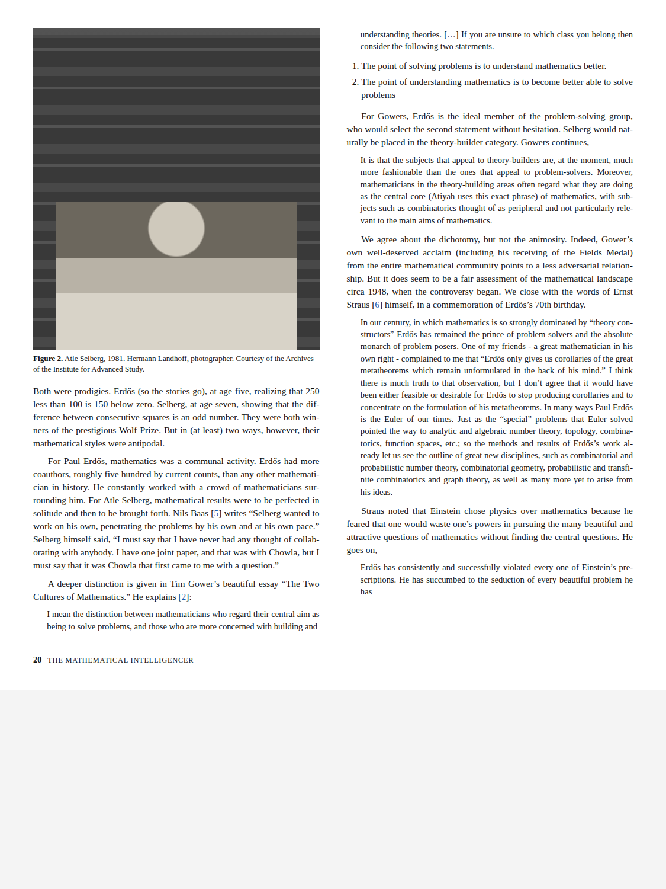Figure 2. Atle Selberg, 1981. Hermann Landhoff, photographer. Courtesy of the Archives of the Institute for Advanced Study.
Both were prodigies. Erdős (so the stories go), at age five, realizing that 250 less than 100 is 150 below zero. Selberg, at age seven, showing that the difference between consecutive squares is an odd number. They were both winners of the prestigious Wolf Prize. But in (at least) two ways, however, their mathematical styles were antipodal.
For Paul Erdős, mathematics was a communal activity. Erdős had more coauthors, roughly five hundred by current counts, than any other mathematician in history. He constantly worked with a crowd of mathematicians surrounding him. For Atle Selberg, mathematical results were to be perfected in solitude and then to be brought forth. Nils Baas [5] writes “Selberg wanted to work on his own, penetrating the problems by his own and at his own pace.” Selberg himself said, “I must say that I have never had any thought of collaborating with anybody. I have one joint paper, and that was with Chowla, but I must say that it was Chowla that first came to me with a question.”
A deeper distinction is given in Tim Gower’s beautiful essay “The Two Cultures of Mathematics.” He explains [2]:
I mean the distinction between mathematicians who regard their central aim as being to solve problems, and those who are more concerned with building and
understanding theories. […] If you are unsure to which class you belong then consider the following two statements.
The point of solving problems is to understand mathematics better.
The point of understanding mathematics is to become better able to solve problems
For Gowers, Erdős is the ideal member of the problem-solving group, who would select the second statement without hesitation. Selberg would naturally be placed in the theory-builder category. Gowers continues,
It is that the subjects that appeal to theory-builders are, at the moment, much more fashionable than the ones that appeal to problem-solvers. Moreover, mathematicians in the theory-building areas often regard what they are doing as the central core (Atiyah uses this exact phrase) of mathematics, with subjects such as combinatorics thought of as peripheral and not particularly relevant to the main aims of mathematics.
We agree about the dichotomy, but not the animosity. Indeed, Gower’s own well-deserved acclaim (including his receiving of the Fields Medal) from the entire mathematical community points to a less adversarial relationship. But it does seem to be a fair assessment of the mathematical landscape circa 1948, when the controversy began. We close with the words of Ernst Straus [6] himself, in a commemoration of Erdős’s 70th birthday.
In our century, in which mathematics is so strongly dominated by “theory constructors” Erdős has remained the prince of problem solvers and the absolute monarch of problem posers. One of my friends - a great mathematician in his own right - complained to me that “Erdős only gives us corollaries of the great metatheorems which remain unformulated in the back of his mind.” I think there is much truth to that observation, but I don’t agree that it would have been either feasible or desirable for Erdős to stop producing corollaries and to concentrate on the formulation of his metatheorems. In many ways Paul Erdős is the Euler of our times. Just as the “special” problems that Euler solved pointed the way to analytic and algebraic number theory, topology, combinatorics, function spaces, etc.; so the methods and results of Erdős’s work already let us see the outline of great new disciplines, such as combinatorial and probabilistic number theory, combinatorial geometry, probabilistic and transfinite combinatorics and graph theory, as well as many more yet to arise from his ideas.
Straus noted that Einstein chose physics over mathematics because he feared that one would waste one’s powers in pursuing the many beautiful and attractive questions of mathematics without finding the central questions. He goes on,
Erdős has consistently and successfully violated every one of Einstein’s prescriptions. He has succumbed to the seduction of every beautiful problem he has
20 THE MATHEMATICAL INTELLIGENCER